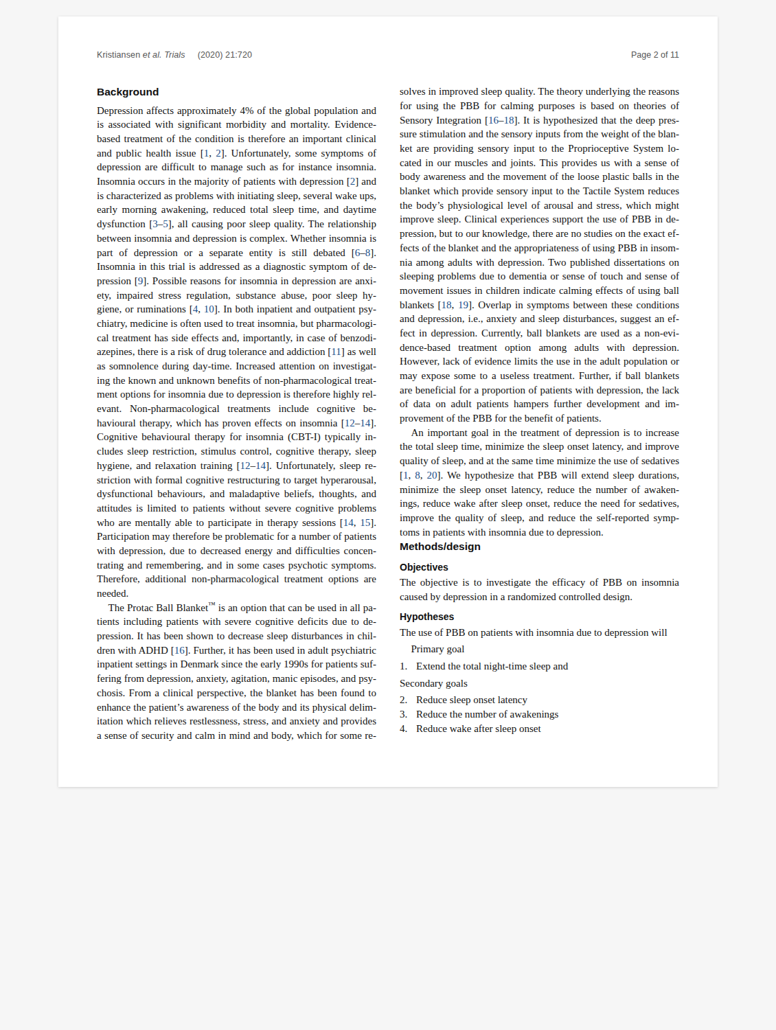Kristiansen et al. Trials (2020) 21:720
Page 2 of 11
Background
Depression affects approximately 4% of the global population and is associated with significant morbidity and mortality. Evidence-based treatment of the condition is therefore an important clinical and public health issue [1, 2]. Unfortunately, some symptoms of depression are difficult to manage such as for instance insomnia. Insomnia occurs in the majority of patients with depression [2] and is characterized as problems with initiating sleep, several wake ups, early morning awakening, reduced total sleep time, and daytime dysfunction [3–5], all causing poor sleep quality. The relationship between insomnia and depression is complex. Whether insomnia is part of depression or a separate entity is still debated [6–8]. Insomnia in this trial is addressed as a diagnostic symptom of depression [9]. Possible reasons for insomnia in depression are anxiety, impaired stress regulation, substance abuse, poor sleep hygiene, or ruminations [4, 10]. In both inpatient and outpatient psychiatry, medicine is often used to treat insomnia, but pharmacological treatment has side effects and, importantly, in case of benzodiazepines, there is a risk of drug tolerance and addiction [11] as well as somnolence during day-time. Increased attention on investigating the known and unknown benefits of non-pharmacological treatment options for insomnia due to depression is therefore highly relevant. Non-pharmacological treatments include cognitive behavioural therapy, which has proven effects on insomnia [12–14]. Cognitive behavioural therapy for insomnia (CBT-I) typically includes sleep restriction, stimulus control, cognitive therapy, sleep hygiene, and relaxation training [12–14]. Unfortunately, sleep restriction with formal cognitive restructuring to target hyperarousal, dysfunctional behaviours, and maladaptive beliefs, thoughts, and attitudes is limited to patients without severe cognitive problems who are mentally able to participate in therapy sessions [14, 15]. Participation may therefore be problematic for a number of patients with depression, due to decreased energy and difficulties concentrating and remembering, and in some cases psychotic symptoms. Therefore, additional non-pharmacological treatment options are needed.
The Protac Ball Blanket™ is an option that can be used in all patients including patients with severe cognitive deficits due to depression. It has been shown to decrease sleep disturbances in children with ADHD [16]. Further, it has been used in adult psychiatric inpatient settings in Denmark since the early 1990s for patients suffering from depression, anxiety, agitation, manic episodes, and psychosis. From a clinical perspective, the blanket has been found to enhance the patient’s awareness of the body and its physical delimitation which relieves restlessness, stress, and anxiety and provides a sense of security and calm in mind and body, which for some resolves in improved sleep quality. The theory underlying the reasons for using the PBB for calming purposes is based on theories of Sensory Integration [16–18]. It is hypothesized that the deep pressure stimulation and the sensory inputs from the weight of the blanket are providing sensory input to the Proprioceptive System located in our muscles and joints. This provides us with a sense of body awareness and the movement of the loose plastic balls in the blanket which provide sensory input to the Tactile System reduces the body’s physiological level of arousal and stress, which might improve sleep. Clinical experiences support the use of PBB in depression, but to our knowledge, there are no studies on the exact effects of the blanket and the appropriateness of using PBB in insomnia among adults with depression. Two published dissertations on sleeping problems due to dementia or sense of touch and sense of movement issues in children indicate calming effects of using ball blankets [18, 19]. Overlap in symptoms between these conditions and depression, i.e., anxiety and sleep disturbances, suggest an effect in depression. Currently, ball blankets are used as a non-evidence-based treatment option among adults with depression. However, lack of evidence limits the use in the adult population or may expose some to a useless treatment. Further, if ball blankets are beneficial for a proportion of patients with depression, the lack of data on adult patients hampers further development and improvement of the PBB for the benefit of patients.
An important goal in the treatment of depression is to increase the total sleep time, minimize the sleep onset latency, and improve quality of sleep, and at the same time minimize the use of sedatives [1, 8, 20]. We hypothesize that PBB will extend sleep durations, minimize the sleep onset latency, reduce the number of awakenings, reduce wake after sleep onset, reduce the need for sedatives, improve the quality of sleep, and reduce the self-reported symptoms in patients with insomnia due to depression.
Methods/design
Objectives
The objective is to investigate the efficacy of PBB on insomnia caused by depression in a randomized controlled design.
Hypotheses
The use of PBB on patients with insomnia due to depression will
Primary goal
1. Extend the total night-time sleep and
Secondary goals
2. Reduce sleep onset latency
3. Reduce the number of awakenings
4. Reduce wake after sleep onset